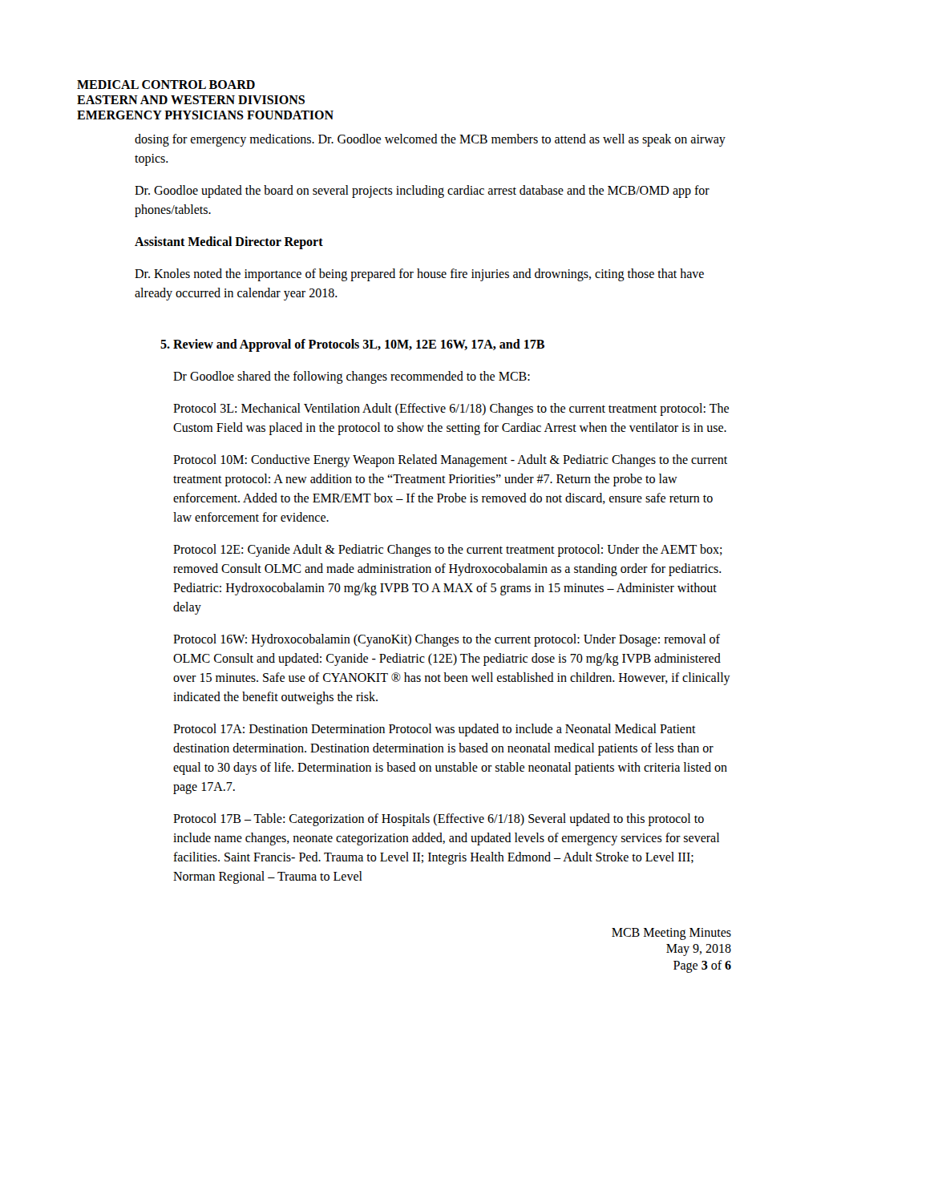Medical Control Board
Eastern and Western Divisions
Emergency Physicians Foundation
dosing for emergency medications. Dr. Goodloe welcomed the MCB members to attend as well as speak on airway topics.
Dr. Goodloe updated the board on several projects including cardiac arrest database and the MCB/OMD app for phones/tablets.
Assistant Medical Director Report
Dr. Knoles noted the importance of being prepared for house fire injuries and drownings, citing those that have already occurred in calendar year 2018.
Review and Approval of Protocols 3L, 10M, 12E 16W, 17A, and 17B
Dr Goodloe shared the following changes recommended to the MCB:
Protocol 3L: Mechanical Ventilation Adult (Effective 6/1/18) Changes to the current treatment protocol: The Custom Field was placed in the protocol to show the setting for Cardiac Arrest when the ventilator is in use.
Protocol 10M: Conductive Energy Weapon Related Management - Adult & Pediatric Changes to the current treatment protocol: A new addition to the “Treatment Priorities” under #7. Return the probe to law enforcement. Added to the EMR/EMT box – If the Probe is removed do not discard, ensure safe return to law enforcement for evidence.
Protocol 12E: Cyanide Adult & Pediatric Changes to the current treatment protocol: Under the AEMT box; removed Consult OLMC and made administration of Hydroxocobalamin as a standing order for pediatrics. Pediatric: Hydroxocobalamin 70 mg/kg IVPB TO A MAX of 5 grams in 15 minutes – Administer without delay
Protocol 16W: Hydroxocobalamin (CyanoKit) Changes to the current protocol: Under Dosage: removal of OLMC Consult and updated: Cyanide - Pediatric (12E) The pediatric dose is 70 mg/kg IVPB administered over 15 minutes. Safe use of CYANOKIT ® has not been well established in children. However, if clinically indicated the benefit outweighs the risk.
Protocol 17A: Destination Determination Protocol was updated to include a Neonatal Medical Patient destination determination. Destination determination is based on neonatal medical patients of less than or equal to 30 days of life. Determination is based on unstable or stable neonatal patients with criteria listed on page 17A.7.
Protocol 17B – Table: Categorization of Hospitals (Effective 6/1/18) Several updated to this protocol to include name changes, neonate categorization added, and updated levels of emergency services for several facilities. Saint Francis- Ped. Trauma to Level II; Integris Health Edmond – Adult Stroke to Level III; Norman Regional – Trauma to Level
MCB Meeting Minutes
May 9, 2018
Page 3 of 6